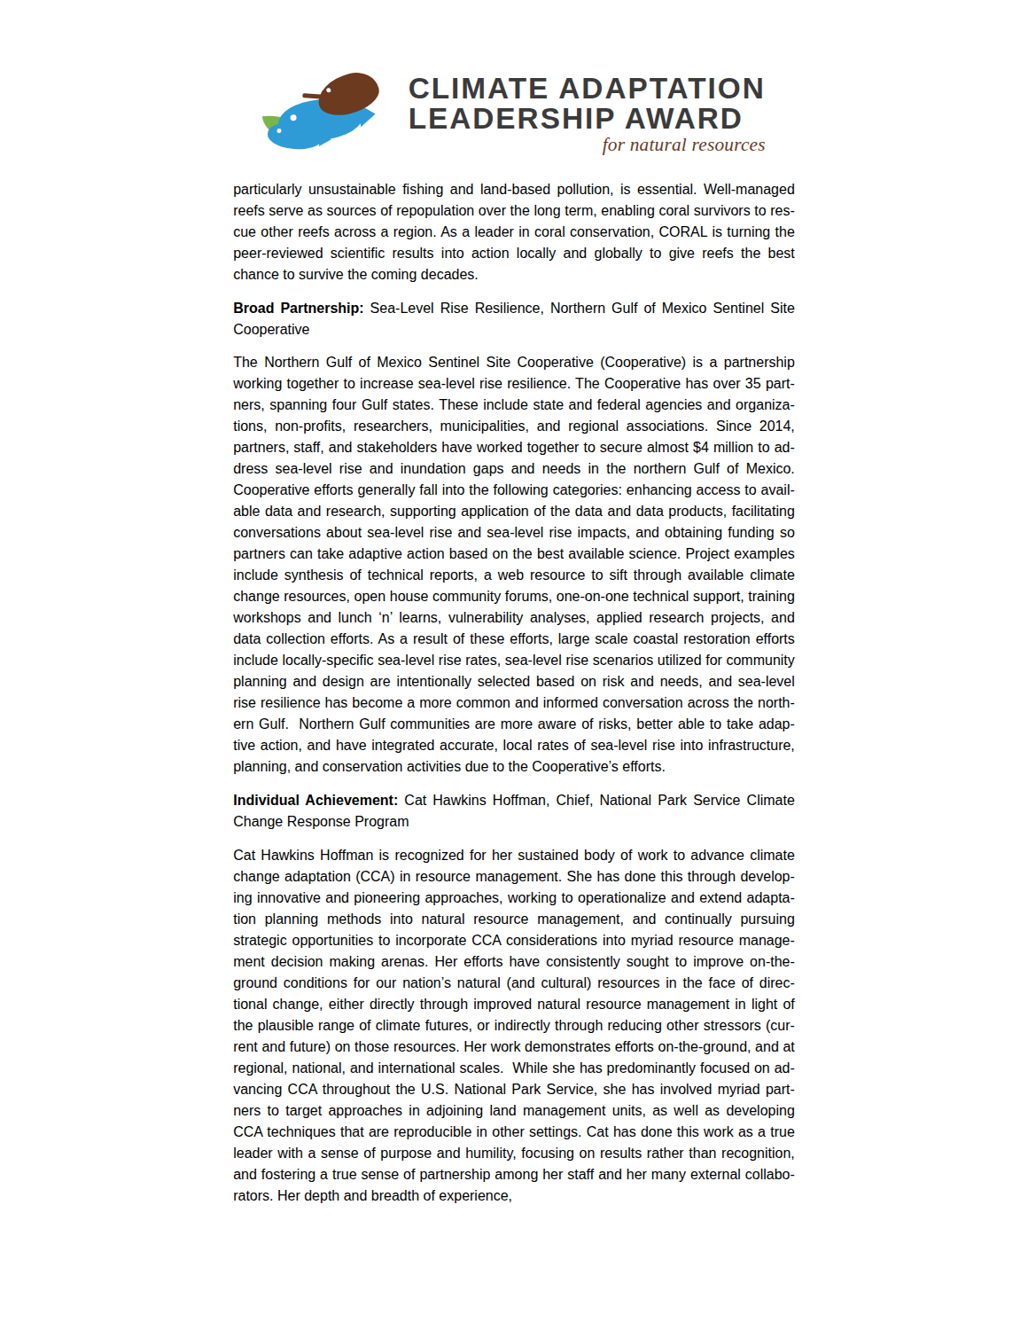CLIMATE ADAPTATION LEADERSHIP AWARD for natural resources
particularly unsustainable fishing and land-based pollution, is essential. Well-managed reefs serve as sources of repopulation over the long term, enabling coral survivors to rescue other reefs across a region. As a leader in coral conservation, CORAL is turning the peer-reviewed scientific results into action locally and globally to give reefs the best chance to survive the coming decades.
Broad Partnership: Sea-Level Rise Resilience, Northern Gulf of Mexico Sentinel Site Cooperative
The Northern Gulf of Mexico Sentinel Site Cooperative (Cooperative) is a partnership working together to increase sea-level rise resilience. The Cooperative has over 35 partners, spanning four Gulf states. These include state and federal agencies and organizations, non-profits, researchers, municipalities, and regional associations. Since 2014, partners, staff, and stakeholders have worked together to secure almost $4 million to address sea-level rise and inundation gaps and needs in the northern Gulf of Mexico. Cooperative efforts generally fall into the following categories: enhancing access to available data and research, supporting application of the data and data products, facilitating conversations about sea-level rise and sea-level rise impacts, and obtaining funding so partners can take adaptive action based on the best available science. Project examples include synthesis of technical reports, a web resource to sift through available climate change resources, open house community forums, one-on-one technical support, training workshops and lunch ‘n’ learns, vulnerability analyses, applied research projects, and data collection efforts. As a result of these efforts, large scale coastal restoration efforts include locally-specific sea-level rise rates, sea-level rise scenarios utilized for community planning and design are intentionally selected based on risk and needs, and sea-level rise resilience has become a more common and informed conversation across the northern Gulf. Northern Gulf communities are more aware of risks, better able to take adaptive action, and have integrated accurate, local rates of sea-level rise into infrastructure, planning, and conservation activities due to the Cooperative’s efforts.
Individual Achievement: Cat Hawkins Hoffman, Chief, National Park Service Climate Change Response Program
Cat Hawkins Hoffman is recognized for her sustained body of work to advance climate change adaptation (CCA) in resource management. She has done this through developing innovative and pioneering approaches, working to operationalize and extend adaptation planning methods into natural resource management, and continually pursuing strategic opportunities to incorporate CCA considerations into myriad resource management decision making arenas. Her efforts have consistently sought to improve on-the-ground conditions for our nation’s natural (and cultural) resources in the face of directional change, either directly through improved natural resource management in light of the plausible range of climate futures, or indirectly through reducing other stressors (current and future) on those resources. Her work demonstrates efforts on-the-ground, and at regional, national, and international scales. While she has predominantly focused on advancing CCA throughout the U.S. National Park Service, she has involved myriad partners to target approaches in adjoining land management units, as well as developing CCA techniques that are reproducible in other settings. Cat has done this work as a true leader with a sense of purpose and humility, focusing on results rather than recognition, and fostering a true sense of partnership among her staff and her many external collaborators. Her depth and breadth of experience,